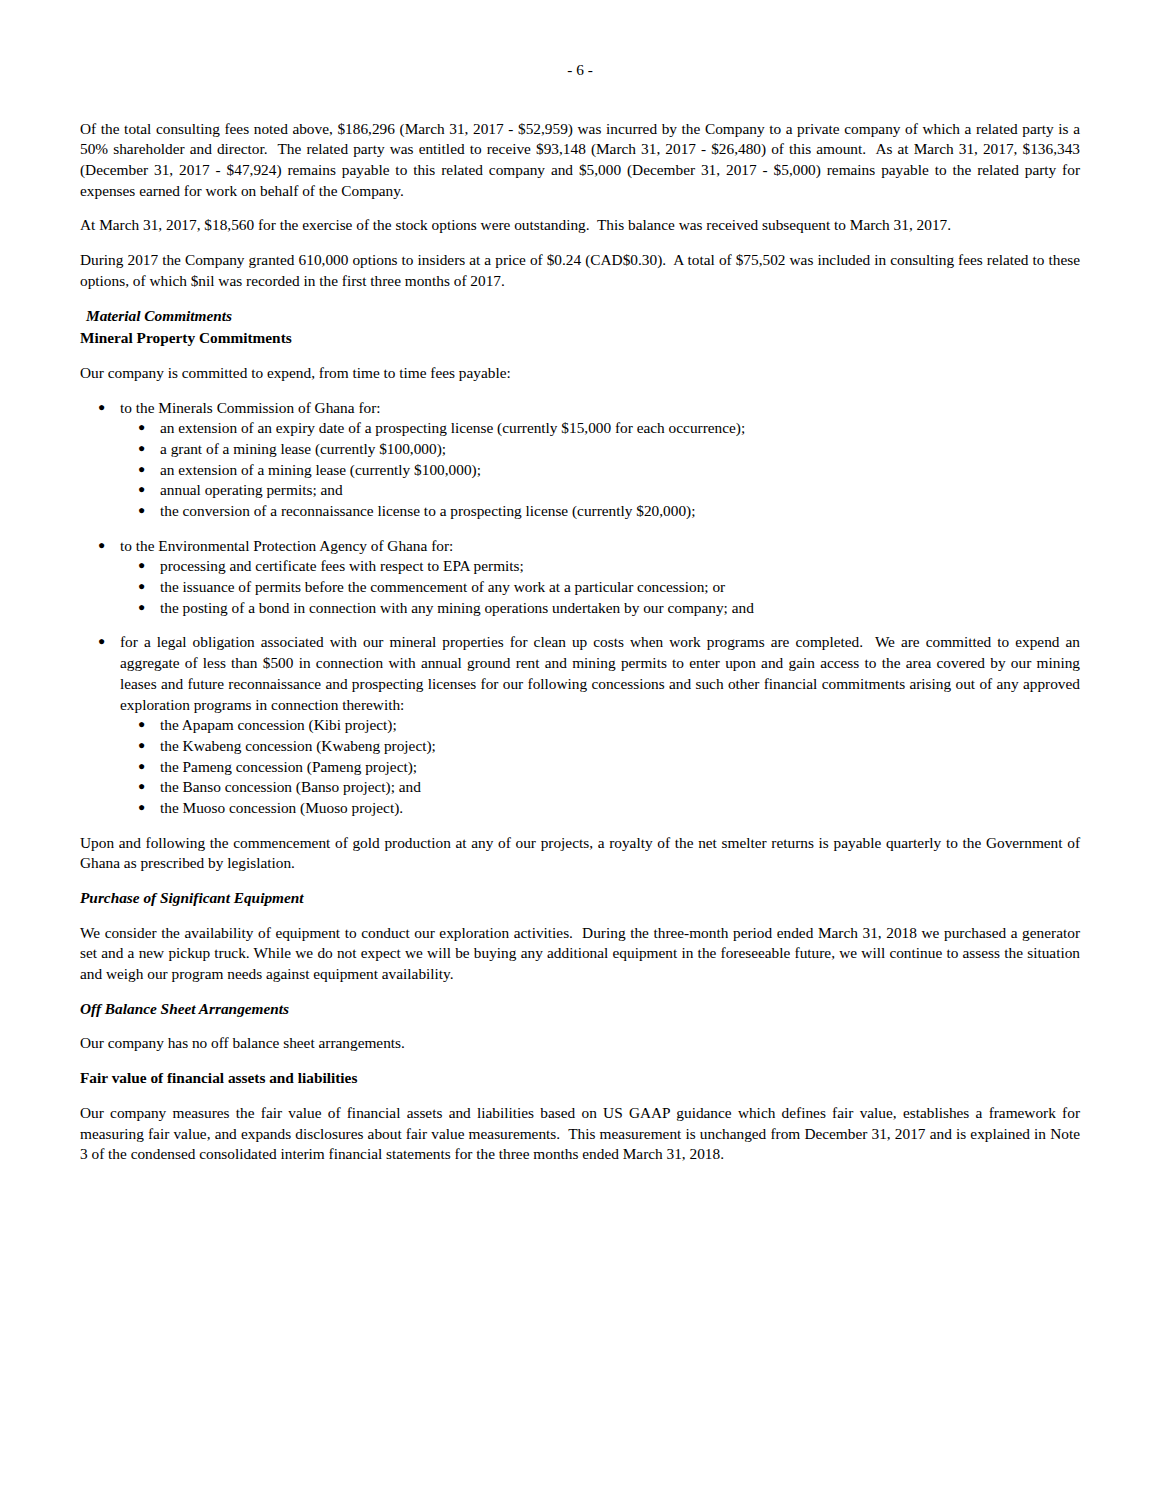- 6 -
Of the total consulting fees noted above, $186,296 (March 31, 2017 - $52,959) was incurred by the Company to a private company of which a related party is a 50% shareholder and director. The related party was entitled to receive $93,148 (March 31, 2017 - $26,480) of this amount. As at March 31, 2017, $136,343 (December 31, 2017 - $47,924) remains payable to this related company and $5,000 (December 31, 2017 - $5,000) remains payable to the related party for expenses earned for work on behalf of the Company.
At March 31, 2017, $18,560 for the exercise of the stock options were outstanding. This balance was received subsequent to March 31, 2017.
During 2017 the Company granted 610,000 options to insiders at a price of $0.24 (CAD$0.30). A total of $75,502 was included in consulting fees related to these options, of which $nil was recorded in the first three months of 2017.
Material Commitments
Mineral Property Commitments
Our company is committed to expend, from time to time fees payable:
to the Minerals Commission of Ghana for:
an extension of an expiry date of a prospecting license (currently $15,000 for each occurrence);
a grant of a mining lease (currently $100,000);
an extension of a mining lease (currently $100,000);
annual operating permits; and
the conversion of a reconnaissance license to a prospecting license (currently $20,000);
to the Environmental Protection Agency of Ghana for:
processing and certificate fees with respect to EPA permits;
the issuance of permits before the commencement of any work at a particular concession; or
the posting of a bond in connection with any mining operations undertaken by our company; and
for a legal obligation associated with our mineral properties for clean up costs when work programs are completed. We are committed to expend an aggregate of less than $500 in connection with annual ground rent and mining permits to enter upon and gain access to the area covered by our mining leases and future reconnaissance and prospecting licenses for our following concessions and such other financial commitments arising out of any approved exploration programs in connection therewith:
the Apapam concession (Kibi project);
the Kwabeng concession (Kwabeng project);
the Pameng concession (Pameng project);
the Banso concession (Banso project); and
the Muoso concession (Muoso project).
Upon and following the commencement of gold production at any of our projects, a royalty of the net smelter returns is payable quarterly to the Government of Ghana as prescribed by legislation.
Purchase of Significant Equipment
We consider the availability of equipment to conduct our exploration activities. During the three-month period ended March 31, 2018 we purchased a generator set and a new pickup truck. While we do not expect we will be buying any additional equipment in the foreseeable future, we will continue to assess the situation and weigh our program needs against equipment availability.
Off Balance Sheet Arrangements
Our company has no off balance sheet arrangements.
Fair value of financial assets and liabilities
Our company measures the fair value of financial assets and liabilities based on US GAAP guidance which defines fair value, establishes a framework for measuring fair value, and expands disclosures about fair value measurements. This measurement is unchanged from December 31, 2017 and is explained in Note 3 of the condensed consolidated interim financial statements for the three months ended March 31, 2018.